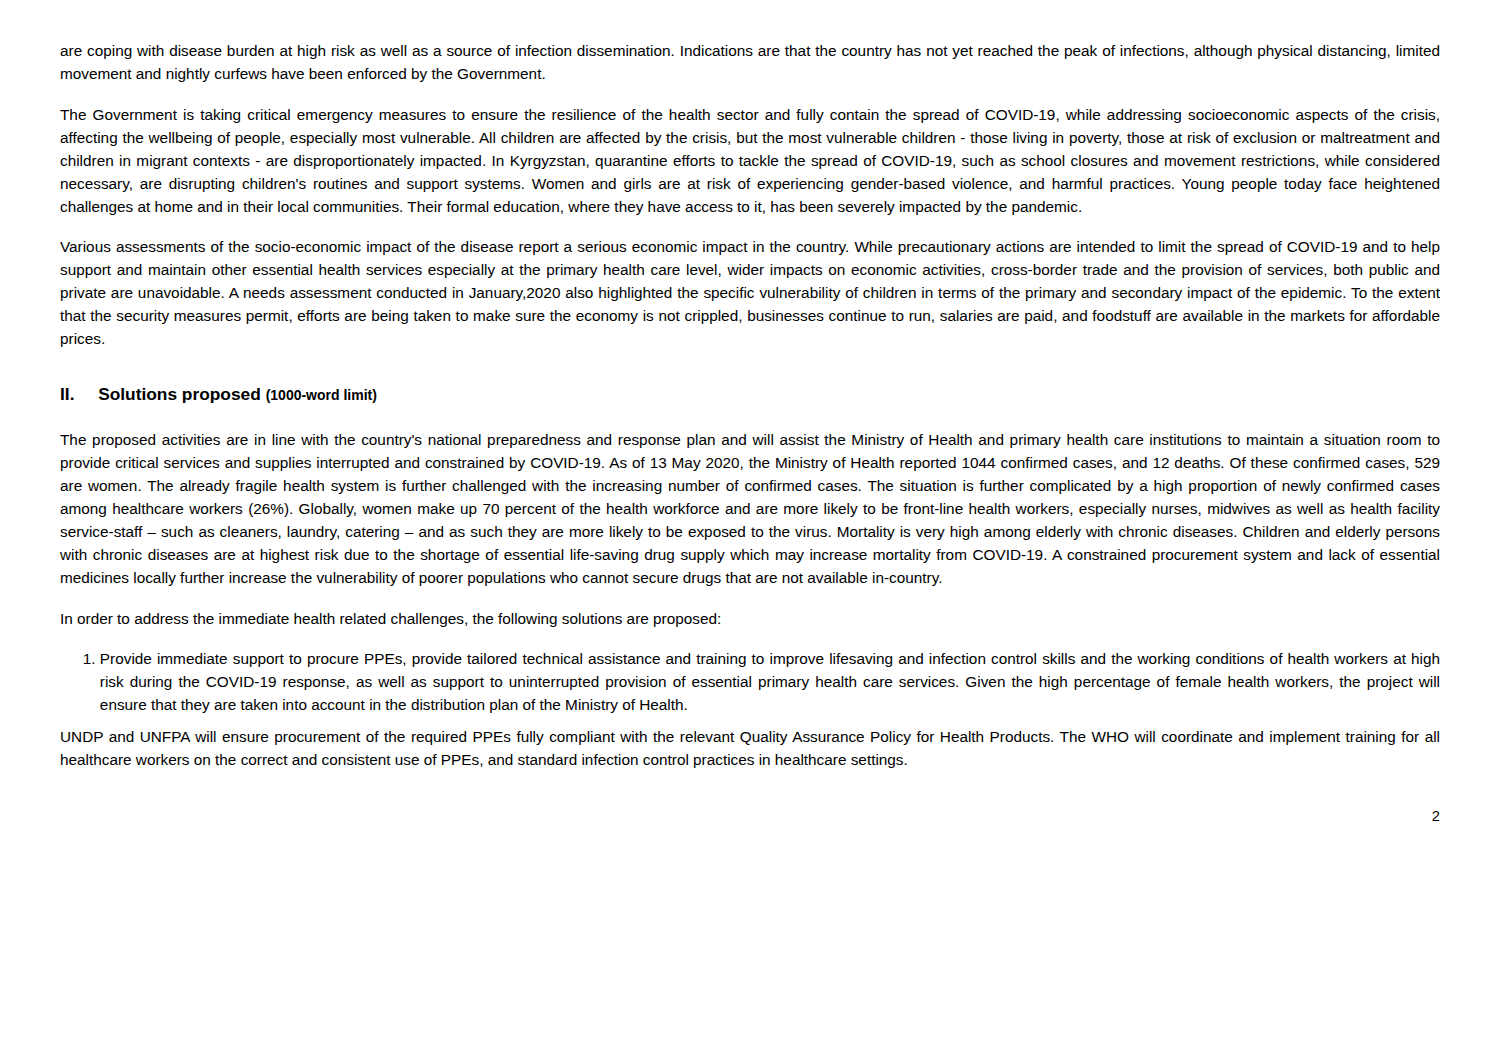are coping with disease burden at high risk as well as a source of infection dissemination. Indications are that the country has not yet reached the peak of infections, although physical distancing, limited movement and nightly curfews have been enforced by the Government.
The Government is taking critical emergency measures to ensure the resilience of the health sector and fully contain the spread of COVID-19, while addressing socioeconomic aspects of the crisis, affecting the wellbeing of people, especially most vulnerable. All children are affected by the crisis, but the most vulnerable children - those living in poverty, those at risk of exclusion or maltreatment and children in migrant contexts - are disproportionately impacted. In Kyrgyzstan, quarantine efforts to tackle the spread of COVID-19, such as school closures and movement restrictions, while considered necessary, are disrupting children's routines and support systems. Women and girls are at risk of experiencing gender-based violence, and harmful practices. Young people today face heightened challenges at home and in their local communities. Their formal education, where they have access to it, has been severely impacted by the pandemic.
Various assessments of the socio-economic impact of the disease report a serious economic impact in the country. While precautionary actions are intended to limit the spread of COVID-19 and to help support and maintain other essential health services especially at the primary health care level, wider impacts on economic activities, cross-border trade and the provision of services, both public and private are unavoidable. A needs assessment conducted in January,2020 also highlighted the specific vulnerability of children in terms of the primary and secondary impact of the epidemic. To the extent that the security measures permit, efforts are being taken to make sure the economy is not crippled, businesses continue to run, salaries are paid, and foodstuff are available in the markets for affordable prices.
II. Solutions proposed (1000-word limit)
The proposed activities are in line with the country's national preparedness and response plan and will assist the Ministry of Health and primary health care institutions to maintain a situation room to provide critical services and supplies interrupted and constrained by COVID-19. As of 13 May 2020, the Ministry of Health reported 1044 confirmed cases, and 12 deaths. Of these confirmed cases, 529 are women. The already fragile health system is further challenged with the increasing number of confirmed cases. The situation is further complicated by a high proportion of newly confirmed cases among healthcare workers (26%). Globally, women make up 70 percent of the health workforce and are more likely to be front-line health workers, especially nurses, midwives as well as health facility service-staff – such as cleaners, laundry, catering – and as such they are more likely to be exposed to the virus. Mortality is very high among elderly with chronic diseases. Children and elderly persons with chronic diseases are at highest risk due to the shortage of essential life-saving drug supply which may increase mortality from COVID-19. A constrained procurement system and lack of essential medicines locally further increase the vulnerability of poorer populations who cannot secure drugs that are not available in-country.
In order to address the immediate health related challenges, the following solutions are proposed:
Provide immediate support to procure PPEs, provide tailored technical assistance and training to improve lifesaving and infection control skills and the working conditions of health workers at high risk during the COVID-19 response, as well as support to uninterrupted provision of essential primary health care services. Given the high percentage of female health workers, the project will ensure that they are taken into account in the distribution plan of the Ministry of Health.
UNDP and UNFPA will ensure procurement of the required PPEs fully compliant with the relevant Quality Assurance Policy for Health Products. The WHO will coordinate and implement training for all healthcare workers on the correct and consistent use of PPEs, and standard infection control practices in healthcare settings.
2